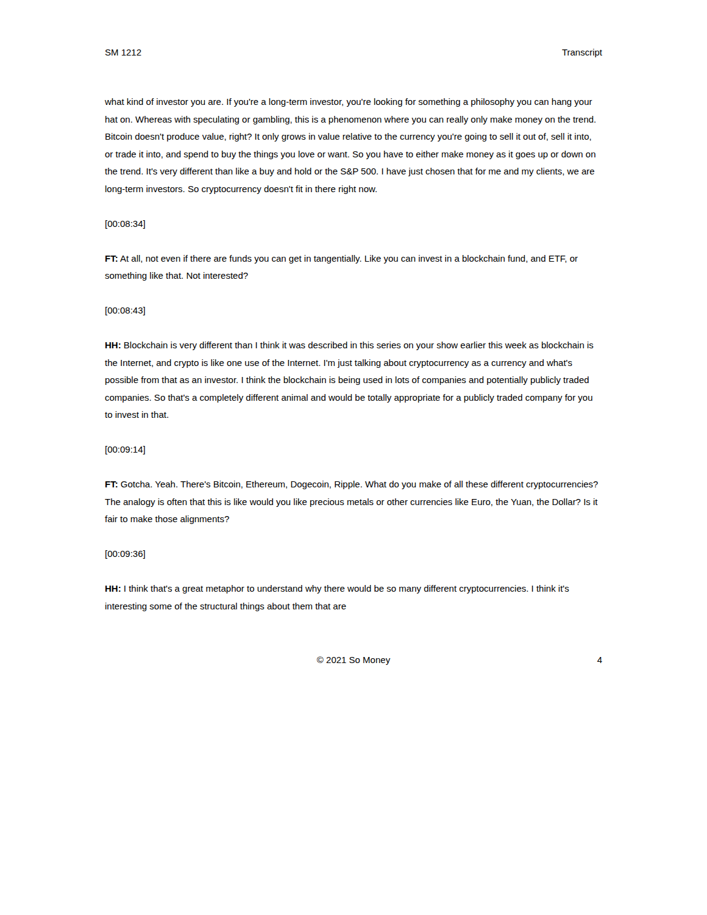SM 1212 Transcript
what kind of investor you are. If you're a long-term investor, you're looking for something a philosophy you can hang your hat on. Whereas with speculating or gambling, this is a phenomenon where you can really only make money on the trend. Bitcoin doesn't produce value, right? It only grows in value relative to the currency you're going to sell it out of, sell it into, or trade it into, and spend to buy the things you love or want. So you have to either make money as it goes up or down on the trend. It's very different than like a buy and hold or the S&P 500. I have just chosen that for me and my clients, we are long-term investors. So cryptocurrency doesn't fit in there right now.
[00:08:34]
FT: At all, not even if there are funds you can get in tangentially. Like you can invest in a blockchain fund, and ETF, or something like that. Not interested?
[00:08:43]
HH: Blockchain is very different than I think it was described in this series on your show earlier this week as blockchain is the Internet, and crypto is like one use of the Internet. I'm just talking about cryptocurrency as a currency and what's possible from that as an investor. I think the blockchain is being used in lots of companies and potentially publicly traded companies. So that's a completely different animal and would be totally appropriate for a publicly traded company for you to invest in that.
[00:09:14]
FT: Gotcha. Yeah. There's Bitcoin, Ethereum, Dogecoin, Ripple. What do you make of all these different cryptocurrencies? The analogy is often that this is like would you like precious metals or other currencies like Euro, the Yuan, the Dollar? Is it fair to make those alignments?
[00:09:36]
HH: I think that's a great metaphor to understand why there would be so many different cryptocurrencies. I think it's interesting some of the structural things about them that are
© 2021 So Money 4